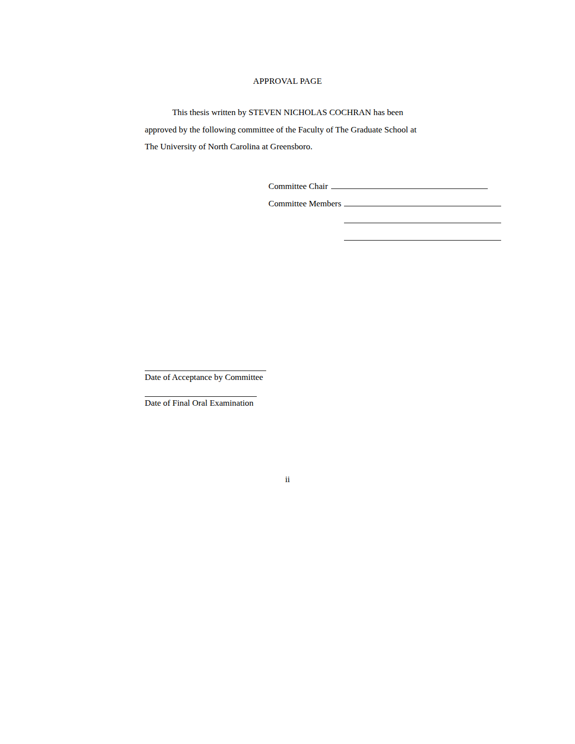APPROVAL PAGE
This thesis written by STEVEN NICHOLAS COCHRAN has been approved by the following committee of the Faculty of The Graduate School at The University of North Carolina at Greensboro.
Committee Chair
Committee Members
Committee Members
Committee Members
Date of Acceptance by Committee
Date of Final Oral Examination
ii